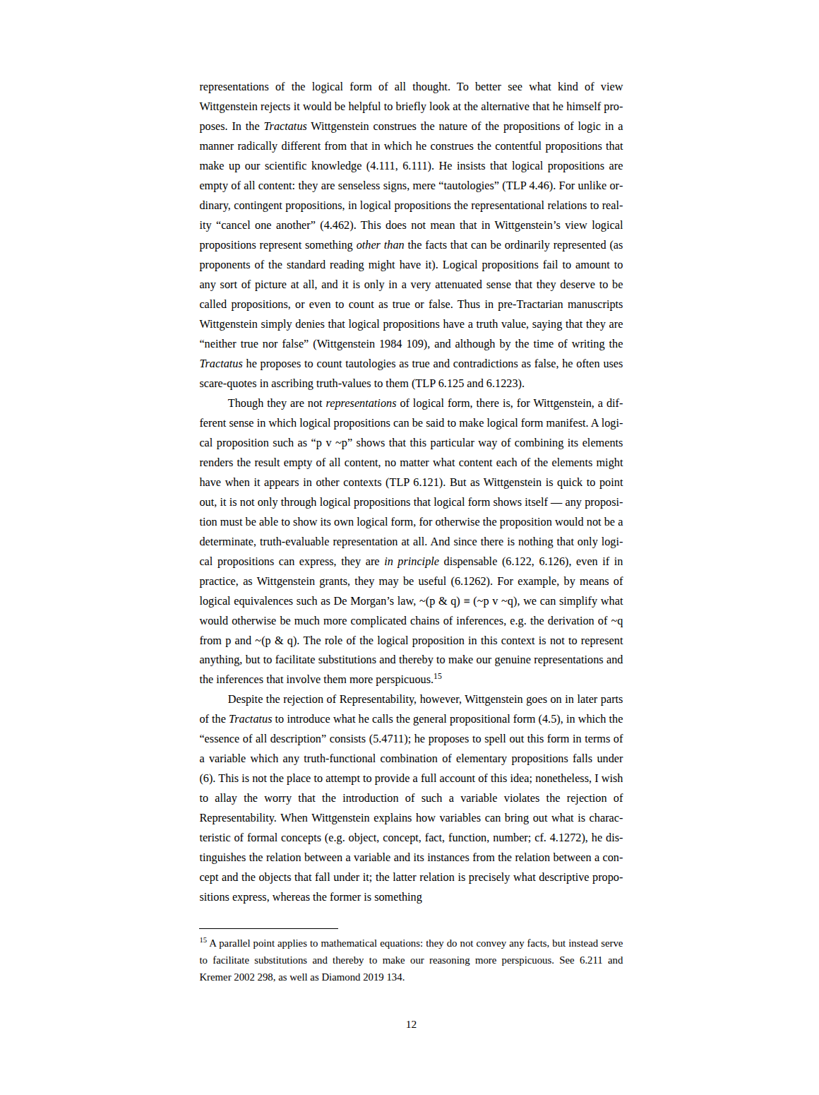representations of the logical form of all thought. To better see what kind of view Wittgenstein rejects it would be helpful to briefly look at the alternative that he himself proposes. In the Tractatus Wittgenstein construes the nature of the propositions of logic in a manner radically different from that in which he construes the contentful propositions that make up our scientific knowledge (4.111, 6.111). He insists that logical propositions are empty of all content: they are senseless signs, mere “tautologies” (TLP 4.46). For unlike ordinary, contingent propositions, in logical propositions the representational relations to reality “cancel one another” (4.462). This does not mean that in Wittgenstein’s view logical propositions represent something other than the facts that can be ordinarily represented (as proponents of the standard reading might have it). Logical propositions fail to amount to any sort of picture at all, and it is only in a very attenuated sense that they deserve to be called propositions, or even to count as true or false. Thus in pre-Tractarian manuscripts Wittgenstein simply denies that logical propositions have a truth value, saying that they are “neither true nor false” (Wittgenstein 1984 109), and although by the time of writing the Tractatus he proposes to count tautologies as true and contradictions as false, he often uses scare-quotes in ascribing truth-values to them (TLP 6.125 and 6.1223).
Though they are not representations of logical form, there is, for Wittgenstein, a different sense in which logical propositions can be said to make logical form manifest. A logical proposition such as “p v ~p” shows that this particular way of combining its elements renders the result empty of all content, no matter what content each of the elements might have when it appears in other contexts (TLP 6.121). But as Wittgenstein is quick to point out, it is not only through logical propositions that logical form shows itself — any proposition must be able to show its own logical form, for otherwise the proposition would not be a determinate, truth-evaluable representation at all. And since there is nothing that only logical propositions can express, they are in principle dispensable (6.122, 6.126), even if in practice, as Wittgenstein grants, they may be useful (6.1262). For example, by means of logical equivalences such as De Morgan’s law, ~(p & q) ≡ (~p v ~q), we can simplify what would otherwise be much more complicated chains of inferences, e.g. the derivation of ~q from p and ~(p & q). The role of the logical proposition in this context is not to represent anything, but to facilitate substitutions and thereby to make our genuine representations and the inferences that involve them more perspicuous.15
Despite the rejection of Representability, however, Wittgenstein goes on in later parts of the Tractatus to introduce what he calls the general propositional form (4.5), in which the “essence of all description” consists (5.4711); he proposes to spell out this form in terms of a variable which any truth-functional combination of elementary propositions falls under (6). This is not the place to attempt to provide a full account of this idea; nonetheless, I wish to allay the worry that the introduction of such a variable violates the rejection of Representability. When Wittgenstein explains how variables can bring out what is characteristic of formal concepts (e.g. object, concept, fact, function, number; cf. 4.1272), he distinguishes the relation between a variable and its instances from the relation between a concept and the objects that fall under it; the latter relation is precisely what descriptive propositions express, whereas the former is something
15 A parallel point applies to mathematical equations: they do not convey any facts, but instead serve to facilitate substitutions and thereby to make our reasoning more perspicuous. See 6.211 and Kremer 2002 298, as well as Diamond 2019 134.
12